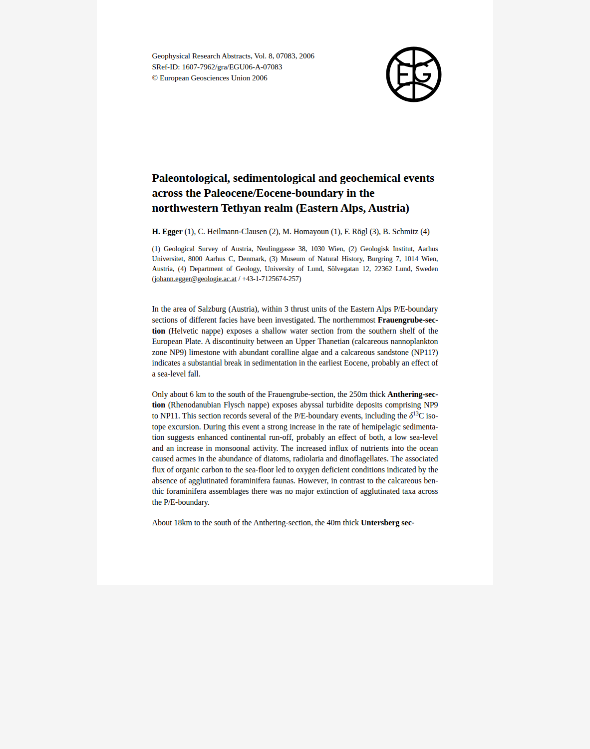Geophysical Research Abstracts, Vol. 8, 07083, 2006 SRef-ID: 1607-7962/gra/EGU06-A-07083 © European Geosciences Union 2006
EGU logo
Paleontological, sedimentological and geochemical events across the Paleocene/Eocene-boundary in the northwestern Tethyan realm (Eastern Alps, Austria)
H. Egger (1), C. Heilmann-Clausen (2), M. Homayoun (1), F. Rögl (3), B. Schmitz (4)
(1) Geological Survey of Austria, Neulinggasse 38, 1030 Wien, (2) Geologisk Institut, Aarhus Universitet, 8000 Aarhus C, Denmark, (3) Museum of Natural History, Burgring 7, 1014 Wien, Austria, (4) Department of Geology, University of Lund, Sölvegatan 12, 22362 Lund, Sweden (johann.egger@geologie.ac.at / +43-1-7125674-257)
In the area of Salzburg (Austria), within 3 thrust units of the Eastern Alps P/E-boundary sections of different facies have been investigated. The northernmost Frauengrube-section (Helvetic nappe) exposes a shallow water section from the southern shelf of the European Plate. A discontinuity between an Upper Thanetian (calcareous nannoplankton zone NP9) limestone with abundant coralline algae and a calcareous sandstone (NP11?) indicates a substantial break in sedimentation in the earliest Eocene, probably an effect of a sea-level fall.
Only about 6 km to the south of the Frauengrube-section, the 250m thick Anthering-section (Rhenodanubian Flysch nappe) exposes abyssal turbidite deposits comprising NP9 to NP11. This section records several of the P/E-boundary events, including the δ13C isotope excursion. During this event a strong increase in the rate of hemipelagic sedimentation suggests enhanced continental run-off, probably an effect of both, a low sea-level and an increase in monsoonal activity. The increased influx of nutrients into the ocean caused acmes in the abundance of diatoms, radiolaria and dinoflagellates. The associated flux of organic carbon to the sea-floor led to oxygen deficient conditions indicated by the absence of agglutinated foraminifera faunas. However, in contrast to the calcareous benthic foraminifera assemblages there was no major extinction of agglutinated taxa across the P/E-boundary.
About 18km to the south of the Anthering-section, the 40m thick Untersberg sec-